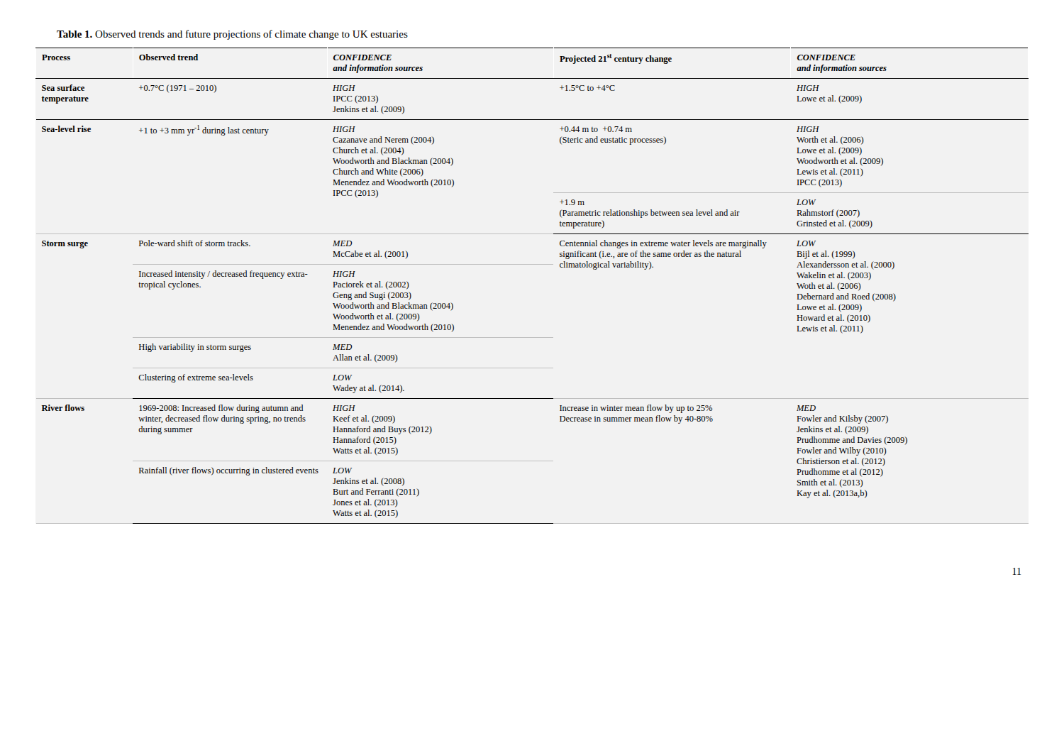Table 1. Observed trends and future projections of climate change to UK estuaries
| Process | Observed trend | CONFIDENCE and information sources | Projected 21 st century change | CONFIDENCE and information sources |
| --- | --- | --- | --- | --- |
| Sea surface temperature | +0.7°C (1971 – 2010) | HIGH IPCC (2013) Jenkins et al. (2009) | +1.5°C to +4°C | HIGH Lowe et al. (2009) |
| Sea-level rise | +1 to +3 mm yr -1 during last century | HIGH Cazanave and Nerem (2004) Church et al. (2004) Woodworth and Blackman (2004) Church and White (2006) Menendez and Woodworth (2010) IPCC (2013) | +0.44 m to +0.74 m (Steric and eustatic processes) | HIGH Worth et al. (2006) Lowe et al. (2009) Woodworth et al. (2009) Lewis et al. (2011) IPCC (2013) |
| +1.9 m (Parametric relationships between sea level and air temperature) | LOW Rahmstorf (2007) Grinsted et al. (2009) |
| Storm surge | Pole-ward shift of storm tracks. | MED McCabe et al. (2001) | Centennial changes in extreme water levels are marginally significant (i.e., are of the same order as the natural climatological variability). | LOW Bijl et al. (1999) Alexandersson et al. (2000) Wakelin et al. (2003) Woth et al. (2006) Debernard and Roed (2008) Lowe et al. (2009) Howard et al. (2010) Lewis et al. (2011) |
| Increased intensity / decreased frequency extra-tropical cyclones. | HIGH Paciorek et al. (2002) Geng and Sugi (2003) Woodworth and Blackman (2004) Woodworth et al. (2009) Menendez and Woodworth (2010) |
| High variability in storm surges | MED Allan et al. (2009) |
| Clustering of extreme sea-levels | LOW Wadey at al. (2014). |
| River flows | 1969-2008: Increased flow during autumn and winter, decreased flow during spring, no trends during summer | HIGH Keef et al. (2009) Hannaford and Buys (2012) Hannaford (2015) Watts et al. (2015) | Increase in winter mean flow by up to 25% Decrease in summer mean flow by 40-80% | MED Fowler and Kilsby (2007) Jenkins et al. (2009) Prudhomme and Davies (2009) Fowler and Wilby (2010) Christierson et al. (2012) Prudhomme et al (2012) Smith et al. (2013) Kay et al. (2013a,b) |
| Rainfall (river flows) occurring in clustered events | LOW Jenkins et al. (2008) Burt and Ferranti (2011) Jones et al. (2013) Watts et al. (2015) |
11